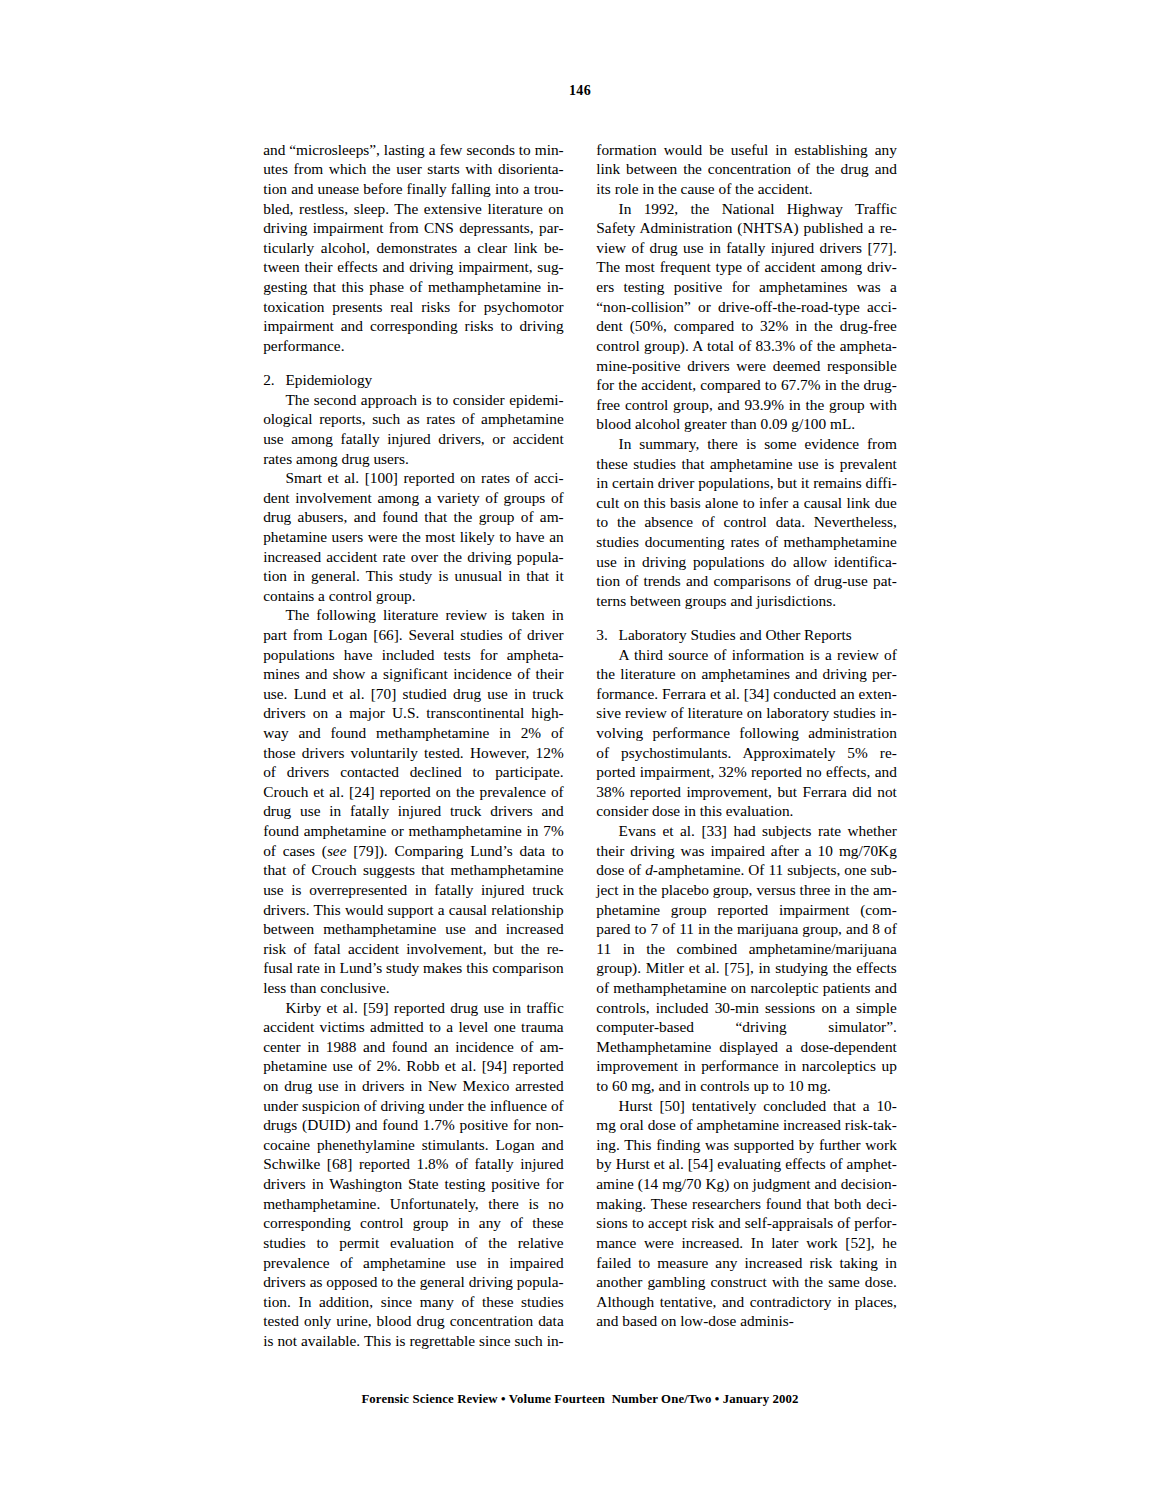146
and “microsleeps”, lasting a few seconds to minutes from which the user starts with disorientation and unease before finally falling into a troubled, restless, sleep. The extensive literature on driving impairment from CNS depressants, particularly alcohol, demonstrates a clear link between their effects and driving impairment, suggesting that this phase of methamphetamine intoxication presents real risks for psychomotor impairment and corresponding risks to driving performance.
2. Epidemiology
The second approach is to consider epidemiological reports, such as rates of amphetamine use among fatally injured drivers, or accident rates among drug users.
Smart et al. [100] reported on rates of accident involvement among a variety of groups of drug abusers, and found that the group of amphetamine users were the most likely to have an increased accident rate over the driving population in general. This study is unusual in that it contains a control group.
The following literature review is taken in part from Logan [66]. Several studies of driver populations have included tests for amphetamines and show a significant incidence of their use. Lund et al. [70] studied drug use in truck drivers on a major U.S. transcontinental highway and found methamphetamine in 2% of those drivers voluntarily tested. However, 12% of drivers contacted declined to participate. Crouch et al. [24] reported on the prevalence of drug use in fatally injured truck drivers and found amphetamine or methamphetamine in 7% of cases (see [79]). Comparing Lund’s data to that of Crouch suggests that methamphetamine use is overrepresented in fatally injured truck drivers. This would support a causal relationship between methamphetamine use and increased risk of fatal accident involvement, but the refusal rate in Lund’s study makes this comparison less than conclusive.
Kirby et al. [59] reported drug use in traffic accident victims admitted to a level one trauma center in 1988 and found an incidence of amphetamine use of 2%. Robb et al. [94] reported on drug use in drivers in New Mexico arrested under suspicion of driving under the influence of drugs (DUID) and found 1.7% positive for non-cocaine phenethylamine stimulants. Logan and Schwilke [68] reported 1.8% of fatally injured drivers in Washington State testing positive for methamphetamine. Unfortunately, there is no corresponding control group in any of these studies to permit evaluation of the relative prevalence of amphetamine use in impaired drivers as opposed to the general driving population. In addition, since many of these studies tested only urine, blood drug concentration data is not available. This is regrettable since such information would be useful in establishing any link between the concentration of the drug and its role in the cause of the accident.
In 1992, the National Highway Traffic Safety Administration (NHTSA) published a review of drug use in fatally injured drivers [77]. The most frequent type of accident among drivers testing positive for amphetamines was a “non-collision” or drive-off-the-road-type accident (50%, compared to 32% in the drug-free control group). A total of 83.3% of the amphetamine-positive drivers were deemed responsible for the accident, compared to 67.7% in the drug-free control group, and 93.9% in the group with blood alcohol greater than 0.09 g/100 mL.
In summary, there is some evidence from these studies that amphetamine use is prevalent in certain driver populations, but it remains difficult on this basis alone to infer a causal link due to the absence of control data. Nevertheless, studies documenting rates of methamphetamine use in driving populations do allow identification of trends and comparisons of drug-use patterns between groups and jurisdictions.
3. Laboratory Studies and Other Reports
A third source of information is a review of the literature on amphetamines and driving performance. Ferrara et al. [34] conducted an extensive review of literature on laboratory studies involving performance following administration of psychostimulants. Approximately 5% reported impairment, 32% reported no effects, and 38% reported improvement, but Ferrara did not consider dose in this evaluation.
Evans et al. [33] had subjects rate whether their driving was impaired after a 10 mg/70Kg dose of d-amphetamine. Of 11 subjects, one subject in the placebo group, versus three in the amphetamine group reported impairment (compared to 7 of 11 in the marijuana group, and 8 of 11 in the combined amphetamine/marijuana group). Mitler et al. [75], in studying the effects of methamphetamine on narcoleptic patients and controls, included 30-min sessions on a simple computer-based “driving simulator”. Methamphetamine displayed a dose-dependent improvement in performance in narcoleptics up to 60 mg, and in controls up to 10 mg.
Hurst [50] tentatively concluded that a 10-mg oral dose of amphetamine increased risk-taking. This finding was supported by further work by Hurst et al. [54] evaluating effects of amphetamine (14 mg/70 Kg) on judgment and decision-making. These researchers found that both decisions to accept risk and self-appraisals of performance were increased. In later work [52], he failed to measure any increased risk taking in another gambling construct with the same dose. Although tentative, and contradictory in places, and based on low-dose adminis-
Forensic Science Review • Volume Fourteen Number One/Two • January 2002